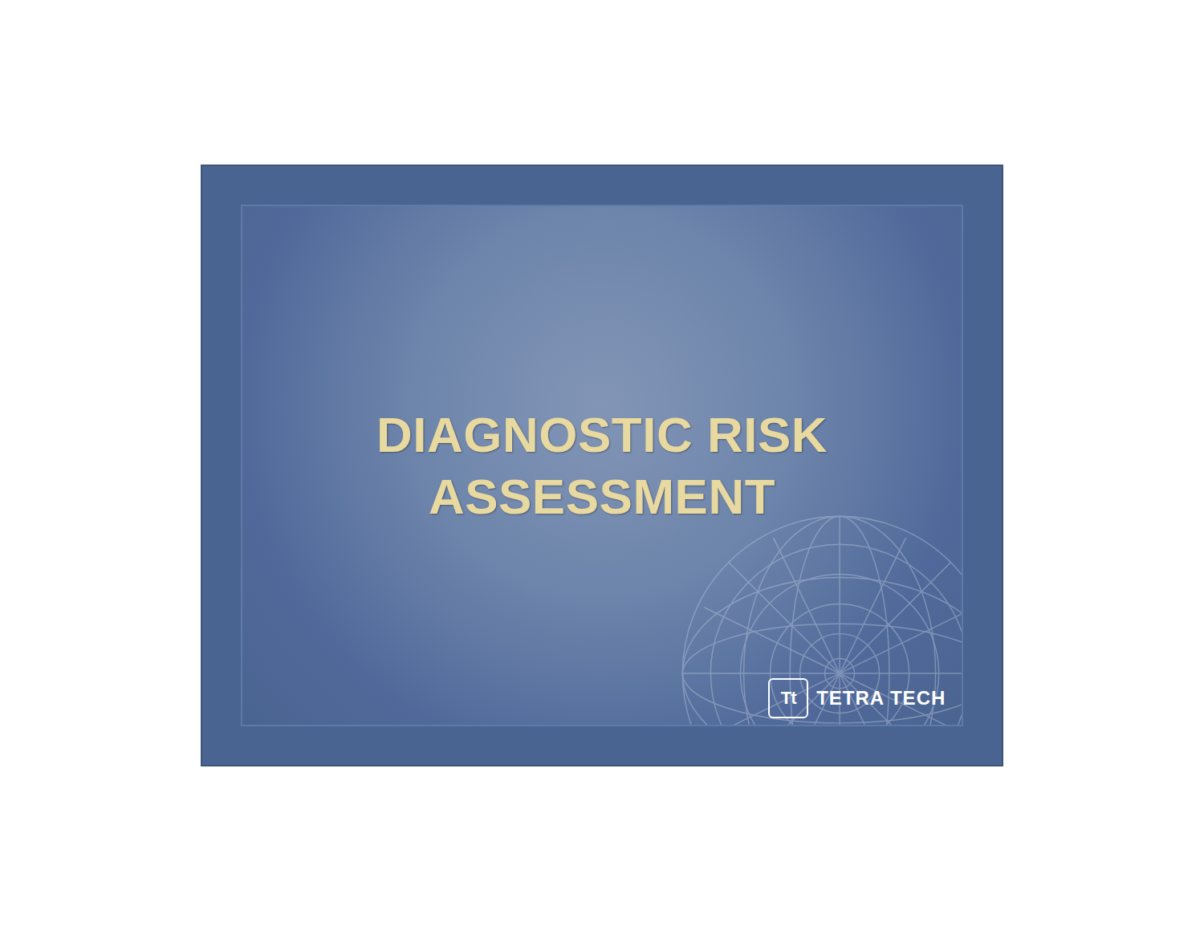DIAGNOSTIC RISK
ASSESSMENT
Tt
TETRA TECH